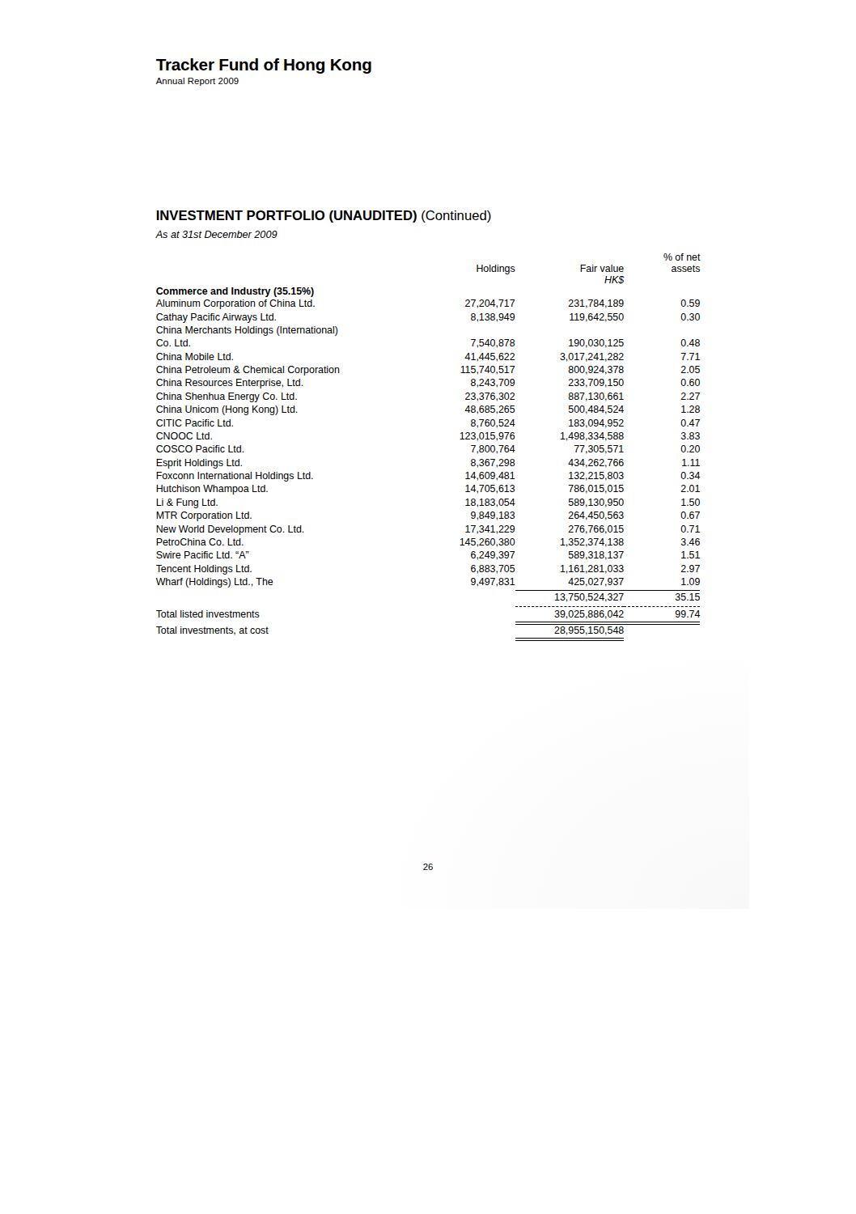Tracker Fund of Hong Kong
Annual Report 2009
INVESTMENT PORTFOLIO (UNAUDITED) (Continued)
As at 31st December 2009
| | | | % of net |
| | Holdings | Fair value | assets |
| | | HK$ | |
| Commerce and Industry (35.15%) |
| Aluminum Corporation of China Ltd. | 27,204,717 | 231,784,189 | 0.59 |
| Cathay Pacific Airways Ltd. | 8,138,949 | 119,642,550 | 0.30 |
| China Merchants Holdings (International) | | | |
| Co. Ltd. | 7,540,878 | 190,030,125 | 0.48 |
| China Mobile Ltd. | 41,445,622 | 3,017,241,282 | 7.71 |
| China Petroleum & Chemical Corporation | 115,740,517 | 800,924,378 | 2.05 |
| China Resources Enterprise, Ltd. | 8,243,709 | 233,709,150 | 0.60 |
| China Shenhua Energy Co. Ltd. | 23,376,302 | 887,130,661 | 2.27 |
| China Unicom (Hong Kong) Ltd. | 48,685,265 | 500,484,524 | 1.28 |
| CITIC Pacific Ltd. | 8,760,524 | 183,094,952 | 0.47 |
| CNOOC Ltd. | 123,015,976 | 1,498,334,588 | 3.83 |
| COSCO Pacific Ltd. | 7,800,764 | 77,305,571 | 0.20 |
| Esprit Holdings Ltd. | 8,367,298 | 434,262,766 | 1.11 |
| Foxconn International Holdings Ltd. | 14,609,481 | 132,215,803 | 0.34 |
| Hutchison Whampoa Ltd. | 14,705,613 | 786,015,015 | 2.01 |
| Li & Fung Ltd. | 18,183,054 | 589,130,950 | 1.50 |
| MTR Corporation Ltd. | 9,849,183 | 264,450,563 | 0.67 |
| New World Development Co. Ltd. | 17,341,229 | 276,766,015 | 0.71 |
| PetroChina Co. Ltd. | 145,260,380 | 1,352,374,138 | 3.46 |
| Swire Pacific Ltd. “A” | 6,249,397 | 589,318,137 | 1.51 |
| Tencent Holdings Ltd. | 6,883,705 | 1,161,281,033 | 2.97 |
| Wharf (Holdings) Ltd., The | 9,497,831 | 425,027,937 | 1.09 |
| | | 13,750,524,327 | 35.15 |
| Total listed investments | | 39,025,886,042 | 99.74 |
| Total investments, at cost | | 28,955,150,548 | |
26